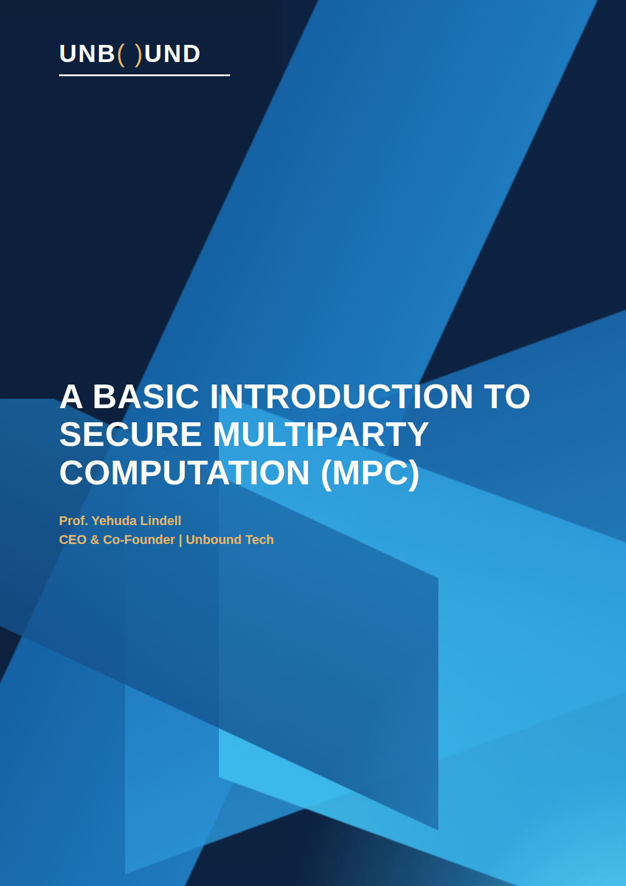UNB( ) UND
A Basic Introduction to Secure Multiparty Computation (MPC)
Prof. Yehuda Lindell CEO & Co-Founder | Unbound Tech